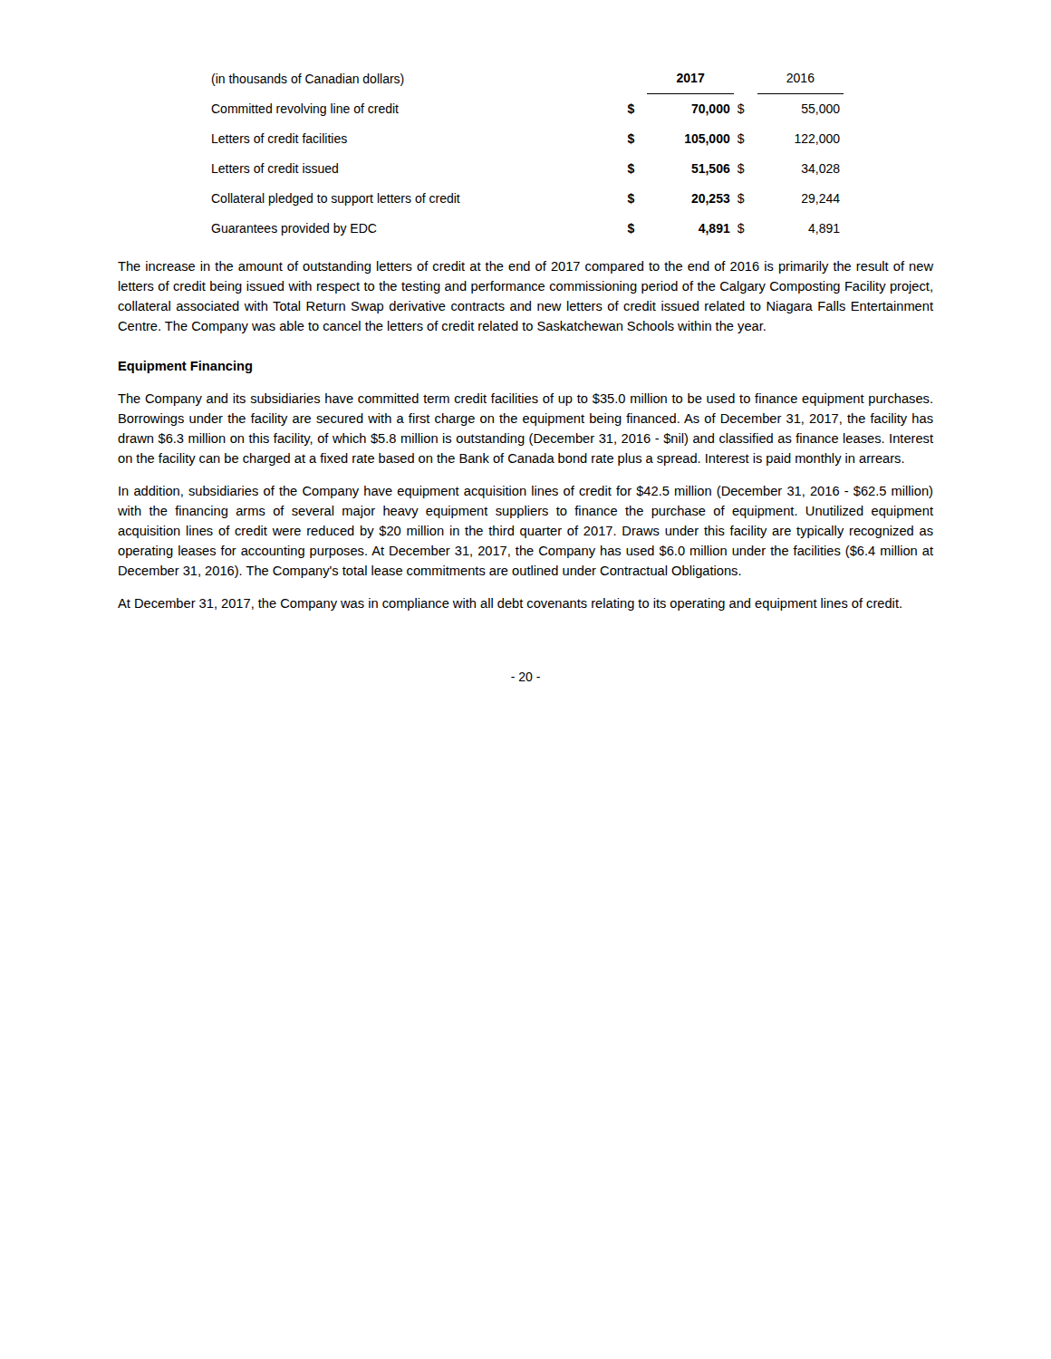| (in thousands of Canadian dollars) | | 2017 | | 2016 |
| --- | --- | --- | --- | --- |
| Committed revolving line of credit | $ | 70,000 | $ | 55,000 |
| Letters of credit facilities | $ | 105,000 | $ | 122,000 |
| Letters of credit issued | $ | 51,506 | $ | 34,028 |
| Collateral pledged to support letters of credit | $ | 20,253 | $ | 29,244 |
| Guarantees provided by EDC | $ | 4,891 | $ | 4,891 |
The increase in the amount of outstanding letters of credit at the end of 2017 compared to the end of 2016 is primarily the result of new letters of credit being issued with respect to the testing and performance commissioning period of the Calgary Composting Facility project, collateral associated with Total Return Swap derivative contracts and new letters of credit issued related to Niagara Falls Entertainment Centre. The Company was able to cancel the letters of credit related to Saskatchewan Schools within the year.
Equipment Financing
The Company and its subsidiaries have committed term credit facilities of up to $35.0 million to be used to finance equipment purchases. Borrowings under the facility are secured with a first charge on the equipment being financed. As of December 31, 2017, the facility has drawn $6.3 million on this facility, of which $5.8 million is outstanding (December 31, 2016 - $nil) and classified as finance leases. Interest on the facility can be charged at a fixed rate based on the Bank of Canada bond rate plus a spread. Interest is paid monthly in arrears.
In addition, subsidiaries of the Company have equipment acquisition lines of credit for $42.5 million (December 31, 2016 - $62.5 million) with the financing arms of several major heavy equipment suppliers to finance the purchase of equipment. Unutilized equipment acquisition lines of credit were reduced by $20 million in the third quarter of 2017. Draws under this facility are typically recognized as operating leases for accounting purposes. At December 31, 2017, the Company has used $6.0 million under the facilities ($6.4 million at December 31, 2016). The Company's total lease commitments are outlined under Contractual Obligations.
At December 31, 2017, the Company was in compliance with all debt covenants relating to its operating and equipment lines of credit.
- 20 -